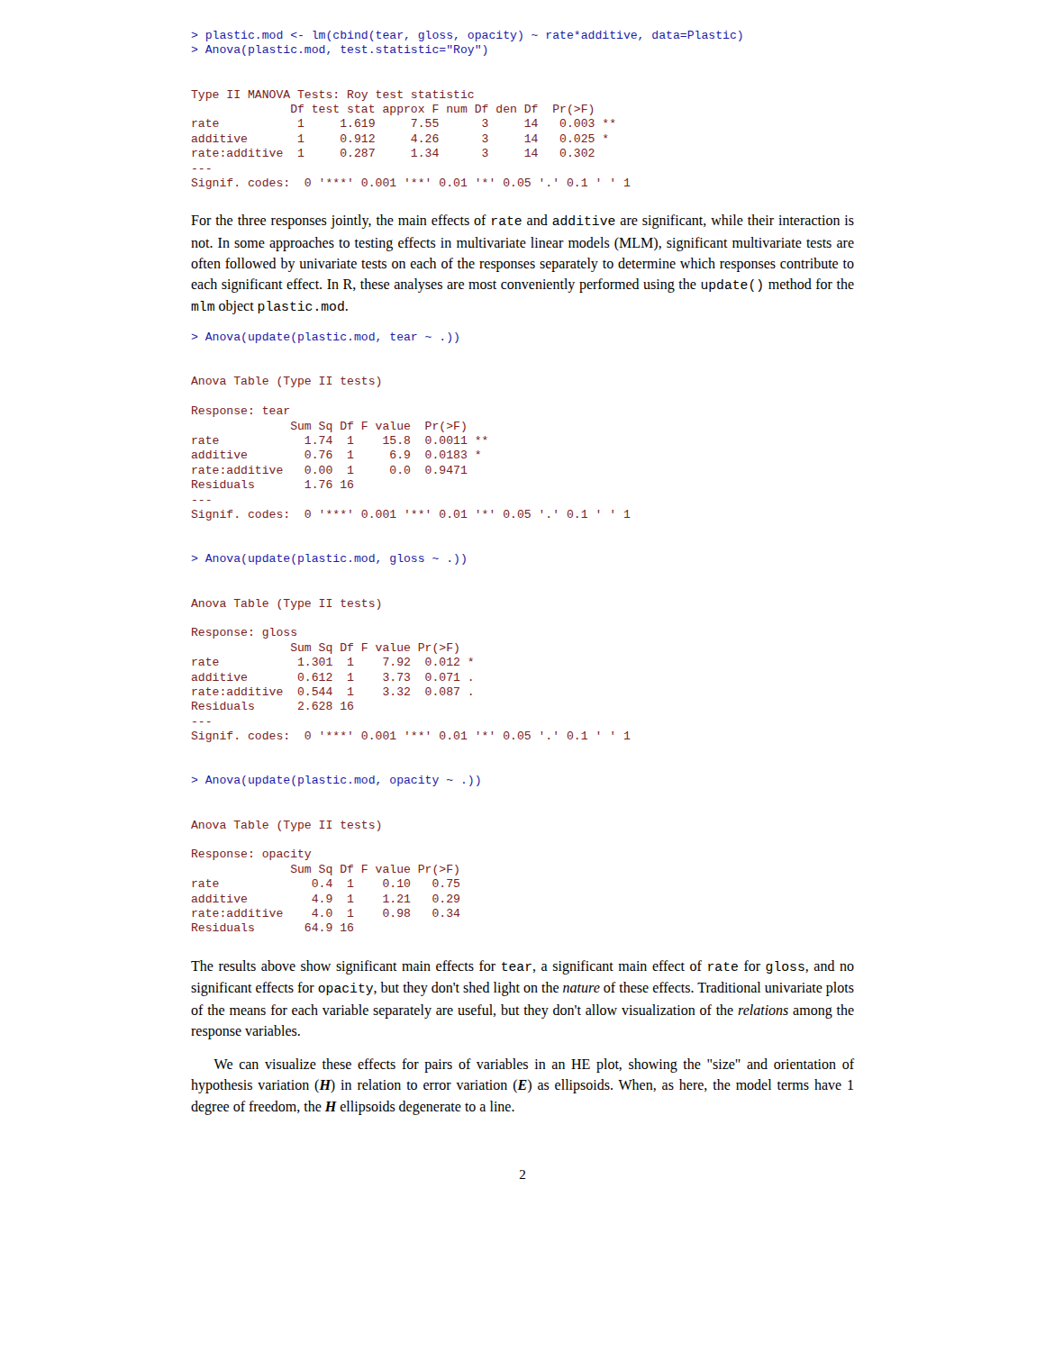> plastic.mod <- lm(cbind(tear, gloss, opacity) ~ rate*additive, data=Plastic)
> Anova(plastic.mod, test.statistic="Roy")


Type II MANOVA Tests: Roy test statistic
              Df test stat approx F num Df den Df  Pr(>F)
rate           1     1.619     7.55      3     14   0.003 **
additive       1     0.912     4.26      3     14   0.025 *
rate:additive  1     0.287     1.34      3     14   0.302
---
Signif. codes:  0 '***' 0.001 '**' 0.01 '*' 0.05 '.' 0.1 ' ' 1
For the three responses jointly, the main effects of rate and additive are significant, while their interaction is not. In some approaches to testing effects in multivariate linear models (MLM), significant multivariate tests are often followed by univariate tests on each of the responses separately to determine which responses contribute to each significant effect. In R, these analyses are most conveniently performed using the update() method for the mlm object plastic.mod.
> Anova(update(plastic.mod, tear ~ .))


Anova Table (Type II tests)

Response: tear
              Sum Sq Df F value  Pr(>F)
rate            1.74  1    15.8  0.0011 **
additive        0.76  1     6.9  0.0183 *
rate:additive   0.00  1     0.0  0.9471
Residuals       1.76 16
---
Signif. codes:  0 '***' 0.001 '**' 0.01 '*' 0.05 '.' 0.1 ' ' 1


> Anova(update(plastic.mod, gloss ~ .))


Anova Table (Type II tests)

Response: gloss
              Sum Sq Df F value Pr(>F)
rate           1.301  1    7.92  0.012 *
additive       0.612  1    3.73  0.071 .
rate:additive  0.544  1    3.32  0.087 .
Residuals      2.628 16
---
Signif. codes:  0 '***' 0.001 '**' 0.01 '*' 0.05 '.' 0.1 ' ' 1


> Anova(update(plastic.mod, opacity ~ .))


Anova Table (Type II tests)

Response: opacity
              Sum Sq Df F value Pr(>F)
rate             0.4  1    0.10   0.75
additive         4.9  1    1.21   0.29
rate:additive    4.0  1    0.98   0.34
Residuals       64.9 16
The results above show significant main effects for tear, a significant main effect of rate for gloss, and no significant effects for opacity, but they don't shed light on the nature of these effects. Traditional univariate plots of the means for each variable separately are useful, but they don't allow visualization of the relations among the response variables.
We can visualize these effects for pairs of variables in an HE plot, showing the "size" and orientation of hypothesis variation (H) in relation to error variation (E) as ellipsoids. When, as here, the model terms have 1 degree of freedom, the H ellipsoids degenerate to a line.
2